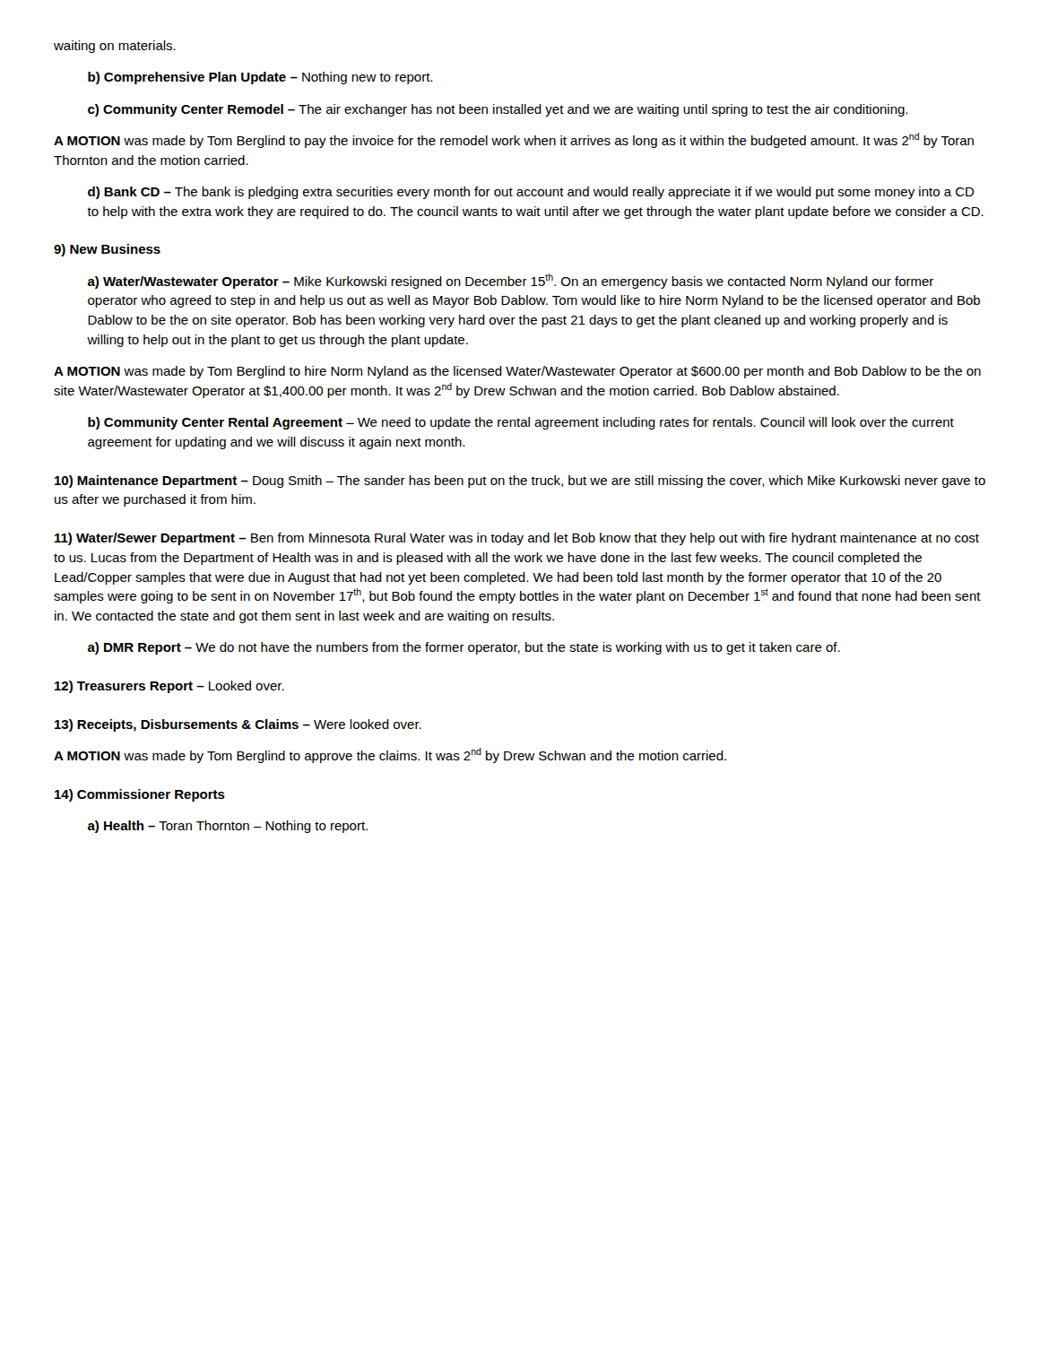waiting on materials.
b) Comprehensive Plan Update – Nothing new to report.
c) Community Center Remodel – The air exchanger has not been installed yet and we are waiting until spring to test the air conditioning.
A MOTION was made by Tom Berglind to pay the invoice for the remodel work when it arrives as long as it within the budgeted amount. It was 2nd by Toran Thornton and the motion carried.
d) Bank CD – The bank is pledging extra securities every month for out account and would really appreciate it if we would put some money into a CD to help with the extra work they are required to do. The council wants to wait until after we get through the water plant update before we consider a CD.
9) New Business
a) Water/Wastewater Operator – Mike Kurkowski resigned on December 15th. On an emergency basis we contacted Norm Nyland our former operator who agreed to step in and help us out as well as Mayor Bob Dablow. Tom would like to hire Norm Nyland to be the licensed operator and Bob Dablow to be the on site operator. Bob has been working very hard over the past 21 days to get the plant cleaned up and working properly and is willing to help out in the plant to get us through the plant update.
A MOTION was made by Tom Berglind to hire Norm Nyland as the licensed Water/Wastewater Operator at $600.00 per month and Bob Dablow to be the on site Water/Wastewater Operator at $1,400.00 per month. It was 2nd by Drew Schwan and the motion carried. Bob Dablow abstained.
b) Community Center Rental Agreement – We need to update the rental agreement including rates for rentals. Council will look over the current agreement for updating and we will discuss it again next month.
10) Maintenance Department – Doug Smith – The sander has been put on the truck, but we are still missing the cover, which Mike Kurkowski never gave to us after we purchased it from him.
11) Water/Sewer Department – Ben from Minnesota Rural Water was in today and let Bob know that they help out with fire hydrant maintenance at no cost to us. Lucas from the Department of Health was in and is pleased with all the work we have done in the last few weeks. The council completed the Lead/Copper samples that were due in August that had not yet been completed. We had been told last month by the former operator that 10 of the 20 samples were going to be sent in on November 17th, but Bob found the empty bottles in the water plant on December 1st and found that none had been sent in. We contacted the state and got them sent in last week and are waiting on results.
a) DMR Report – We do not have the numbers from the former operator, but the state is working with us to get it taken care of.
12) Treasurers Report – Looked over.
13) Receipts, Disbursements & Claims – Were looked over.
A MOTION was made by Tom Berglind to approve the claims. It was 2nd by Drew Schwan and the motion carried.
14) Commissioner Reports
a) Health – Toran Thornton – Nothing to report.